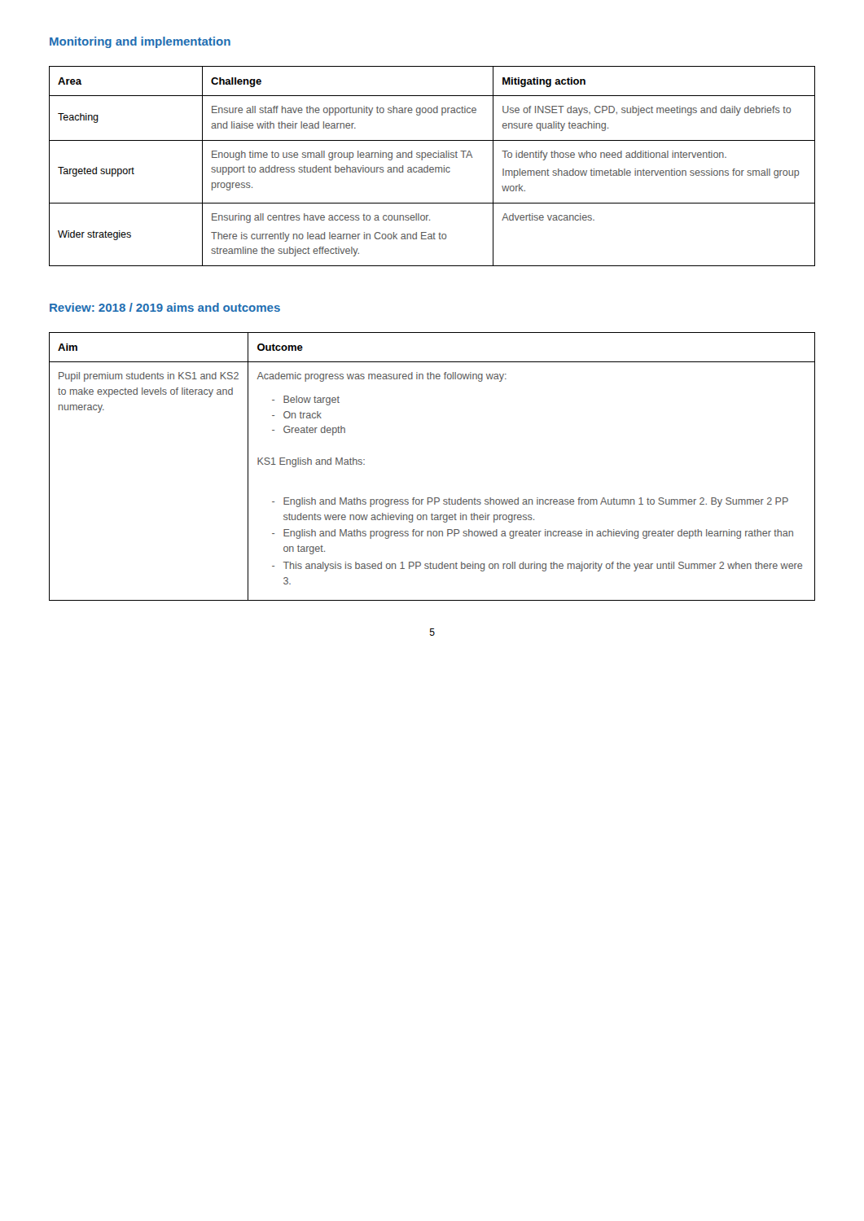Monitoring and implementation
| Area | Challenge | Mitigating action |
| --- | --- | --- |
| Teaching | Ensure all staff have the opportunity to share good practice and liaise with their lead learner. | Use of INSET days, CPD, subject meetings and daily debriefs to ensure quality teaching. |
| Targeted support | Enough time to use small group learning and specialist TA support to address student behaviours and academic progress. | To identify those who need additional intervention. Implement shadow timetable intervention sessions for small group work. |
| Wider strategies | Ensuring all centres have access to a counsellor. There is currently no lead learner in Cook and Eat to streamline the subject effectively. | Advertise vacancies. |
Review: 2018 / 2019 aims and outcomes
| Aim | Outcome |
| --- | --- |
| Pupil premium students in KS1 and KS2 to make expected levels of literacy and numeracy. | Academic progress was measured in the following way: Below target On track Greater depth KS1 English and Maths: English and Maths progress for PP students showed an increase from Autumn 1 to Summer 2. By Summer 2 PP students were now achieving on target in their progress. English and Maths progress for non PP showed a greater increase in achieving greater depth learning rather than on target. This analysis is based on 1 PP student being on roll during the majority of the year until Summer 2 when there were 3. |
5